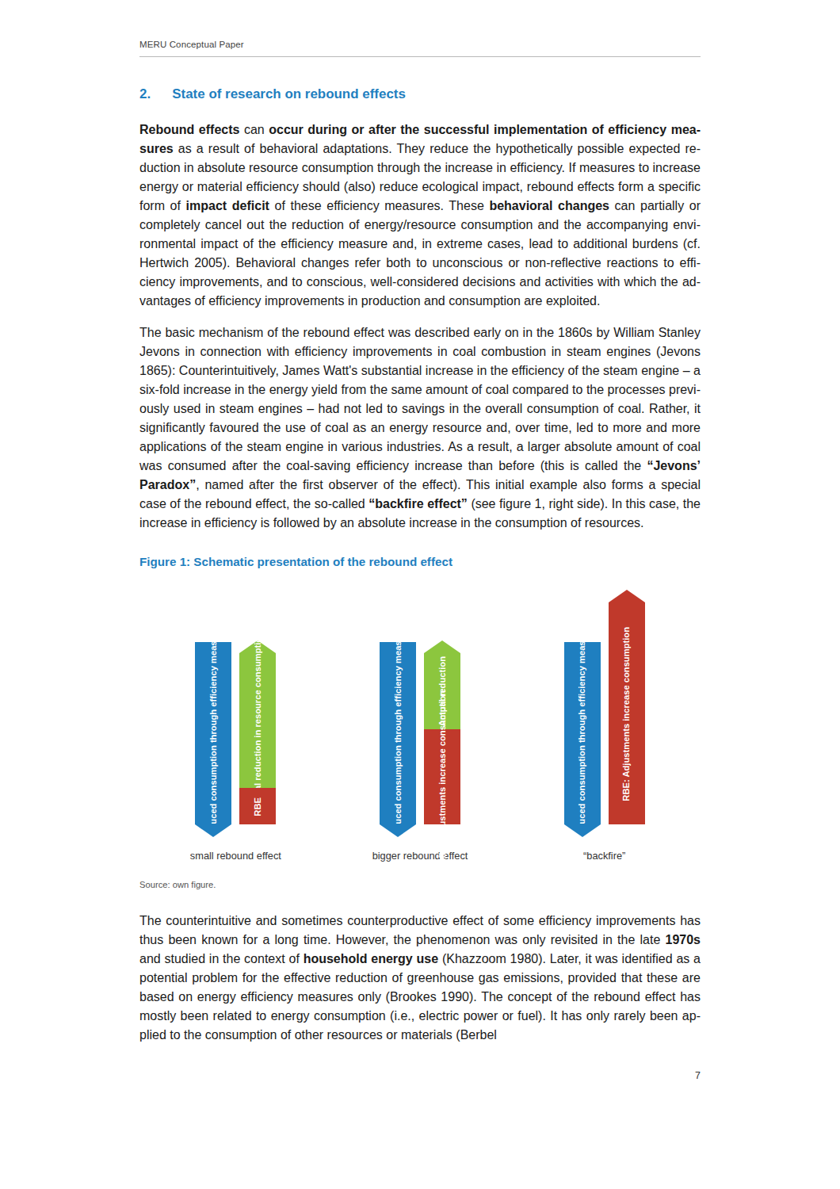MERU Conceptual Paper
2. State of research on rebound effects
Rebound effects can occur during or after the successful implementation of efficiency measures as a result of behavioral adaptations. They reduce the hypothetically possible expected reduction in absolute resource consumption through the increase in efficiency. If measures to increase energy or material efficiency should (also) reduce ecological impact, rebound effects form a specific form of impact deficit of these efficiency measures. These behavioral changes can partially or completely cancel out the reduction of energy/resource consumption and the accompanying environmental impact of the efficiency measure and, in extreme cases, lead to additional burdens (cf. Hertwich 2005). Behavioral changes refer both to unconscious or non-reflective reactions to efficiency improvements, and to conscious, well-considered decisions and activities with which the advantages of efficiency improvements in production and consumption are exploited.
The basic mechanism of the rebound effect was described early on in the 1860s by William Stanley Jevons in connection with efficiency improvements in coal combustion in steam engines (Jevons 1865): Counterintuitively, James Watt's substantial increase in the efficiency of the steam engine – a six-fold increase in the energy yield from the same amount of coal compared to the processes previously used in steam engines – had not led to savings in the overall consumption of coal. Rather, it significantly favoured the use of coal as an energy resource and, over time, led to more and more applications of the steam engine in various industries. As a result, a larger absolute amount of coal was consumed after the coal-saving efficiency increase than before (this is called the “Jevons’ Paradox”, named after the first observer of the effect). This initial example also forms a special case of the rebound effect, the so-called “backfire effect” (see figure 1, right side). In this case, the increase in efficiency is followed by an absolute increase in the consumption of resources.
Figure 1: Schematic presentation of the rebound effect
Reduced consumption through efficiency measure
Actual reduction in resource consumption
RBE
small rebound effect
Reduced consumption through efficiency measure
Actual reduction
RBE: Adjustments increase consumption
bigger rebound effect
Reduced consumption through efficiency measure
RBE: Adjustments increase consumption
“backfire”
Source: own figure.
The counterintuitive and sometimes counterproductive effect of some efficiency improvements has thus been known for a long time. However, the phenomenon was only revisited in the late 1970s and studied in the context of household energy use (Khazzoom 1980). Later, it was identified as a potential problem for the effective reduction of greenhouse gas emissions, provided that these are based on energy efficiency measures only (Brookes 1990). The concept of the rebound effect has mostly been related to energy consumption (i.e., electric power or fuel). It has only rarely been applied to the consumption of other resources or materials (Berbel
7